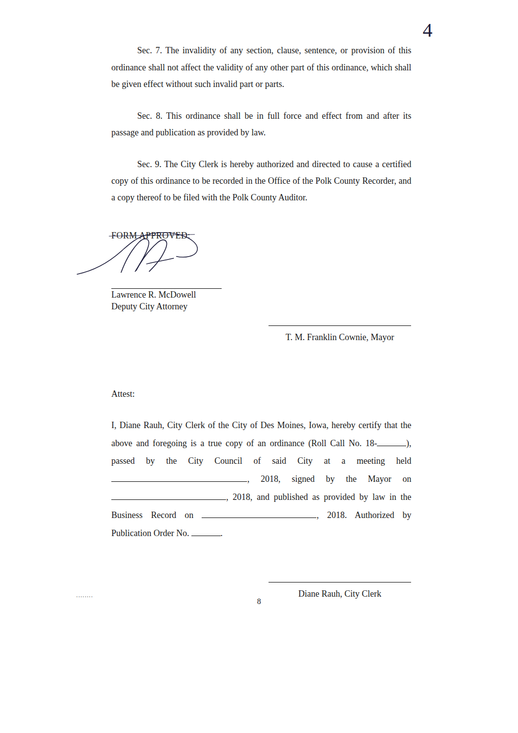4
Sec. 7. The invalidity of any section, clause, sentence, or provision of this ordinance shall not affect the validity of any other part of this ordinance, which shall be given effect without such invalid part or parts.
Sec. 8. This ordinance shall be in full force and effect from and after its passage and publication as provided by law.
Sec. 9. The City Clerk is hereby authorized and directed to cause a certified copy of this ordinance to be recorded in the Office of the Polk County Recorder, and a copy thereof to be filed with the Polk County Auditor.
FORM APPROVED:
Lawrence R. McDowell
Deputy City Attorney
T. M. Franklin Cownie, Mayor
Attest:
I, Diane Rauh, City Clerk of the City of Des Moines, Iowa, hereby certify that the above and foregoing is a true copy of an ordinance (Roll Call No. 18- ), passed by the City Council of said City at a meeting held , 2018, signed by the Mayor on , 2018, and published as provided by law in the Business Record on , 2018. Authorized by Publication Order No. .
Diane Rauh, City Clerk
........
8